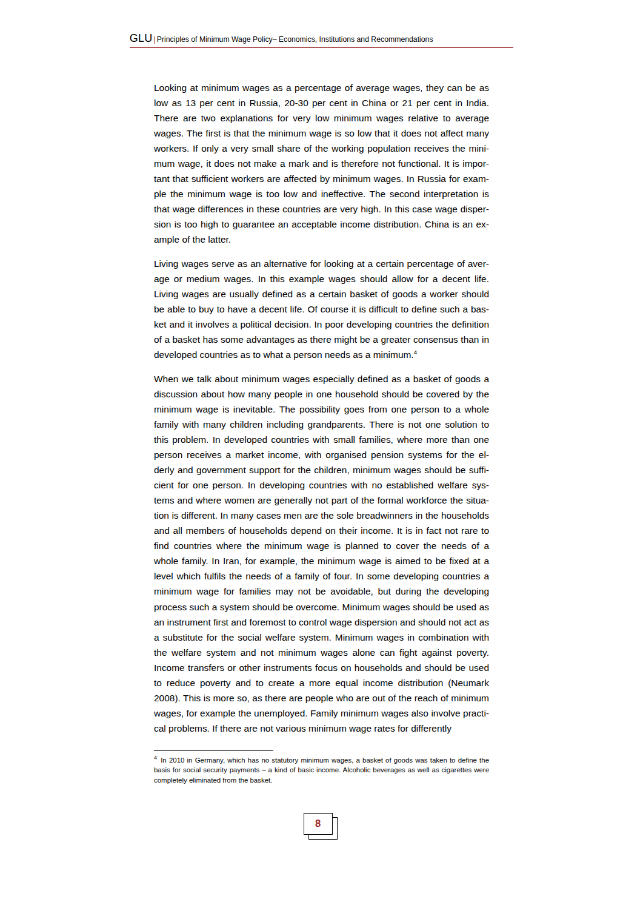GLU|Principles of Minimum Wage Policy– Economics, Institutions and Recommendations
Looking at minimum wages as a percentage of average wages, they can be as low as 13 per cent in Russia, 20-30 per cent in China or 21 per cent in India. There are two explanations for very low minimum wages relative to average wages. The first is that the minimum wage is so low that it does not affect many workers. If only a very small share of the working population receives the minimum wage, it does not make a mark and is therefore not functional. It is important that sufficient workers are affected by minimum wages. In Russia for example the minimum wage is too low and ineffective. The second interpretation is that wage differences in these countries are very high. In this case wage dispersion is too high to guarantee an acceptable income distribution. China is an example of the latter.
Living wages serve as an alternative for looking at a certain percentage of average or medium wages. In this example wages should allow for a decent life. Living wages are usually defined as a certain basket of goods a worker should be able to buy to have a decent life. Of course it is difficult to define such a basket and it involves a political decision. In poor developing countries the definition of a basket has some advantages as there might be a greater consensus than in developed countries as to what a person needs as a minimum.4
When we talk about minimum wages especially defined as a basket of goods a discussion about how many people in one household should be covered by the minimum wage is inevitable. The possibility goes from one person to a whole family with many children including grandparents. There is not one solution to this problem. In developed countries with small families, where more than one person receives a market income, with organised pension systems for the elderly and government support for the children, minimum wages should be sufficient for one person. In developing countries with no established welfare systems and where women are generally not part of the formal workforce the situation is different. In many cases men are the sole breadwinners in the households and all members of households depend on their income. It is in fact not rare to find countries where the minimum wage is planned to cover the needs of a whole family. In Iran, for example, the minimum wage is aimed to be fixed at a level which fulfils the needs of a family of four. In some developing countries a minimum wage for families may not be avoidable, but during the developing process such a system should be overcome. Minimum wages should be used as an instrument first and foremost to control wage dispersion and should not act as a substitute for the social welfare system. Minimum wages in combination with the welfare system and not minimum wages alone can fight against poverty. Income transfers or other instruments focus on households and should be used to reduce poverty and to create a more equal income distribution (Neumark 2008). This is more so, as there are people who are out of the reach of minimum wages, for example the unemployed. Family minimum wages also involve practical problems. If there are not various minimum wage rates for differently
4 In 2010 in Germany, which has no statutory minimum wages, a basket of goods was taken to define the basis for social security payments – a kind of basic income. Alcoholic beverages as well as cigarettes were completely eliminated from the basket.
8